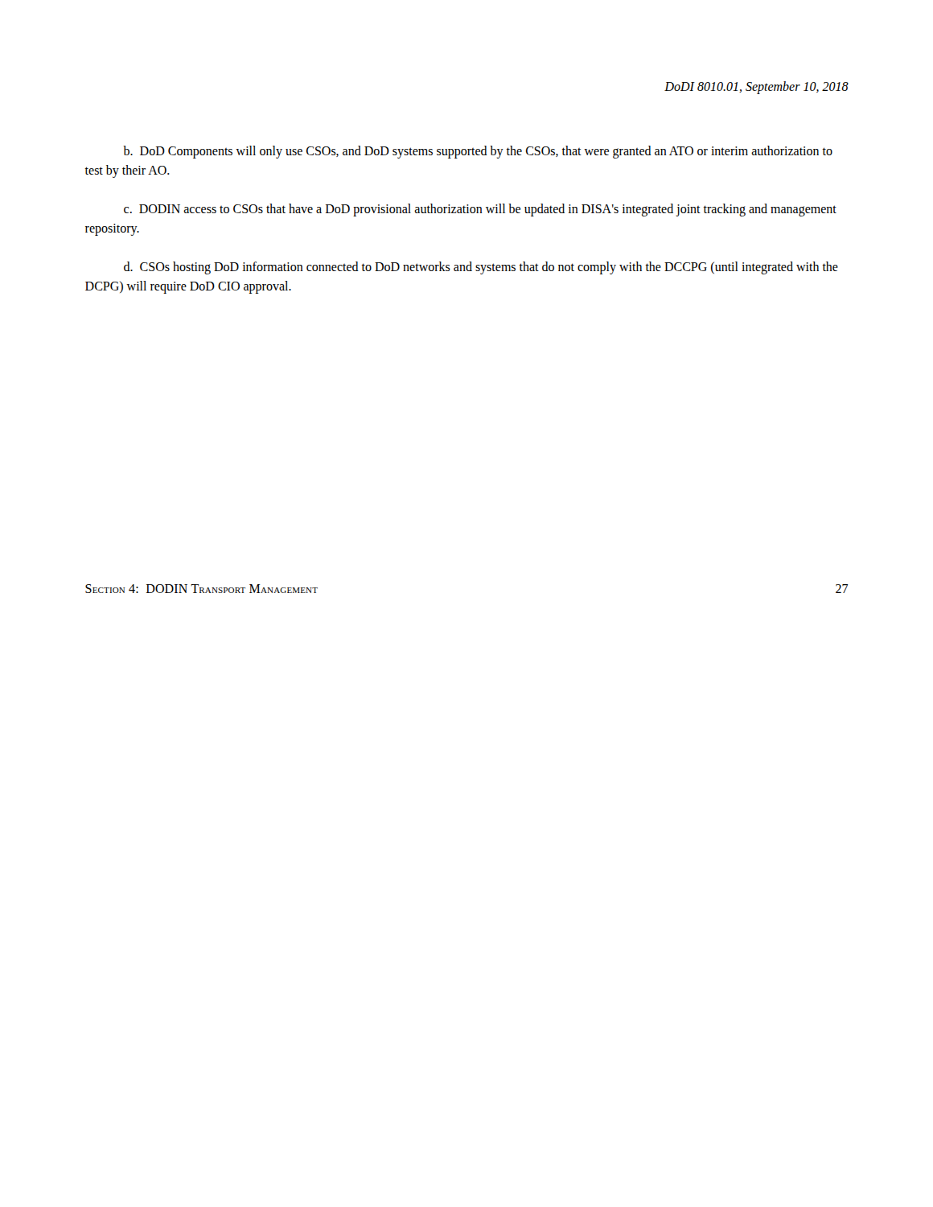DoDI 8010.01, September 10, 2018
b. DoD Components will only use CSOs, and DoD systems supported by the CSOs, that were granted an ATO or interim authorization to test by their AO.
c. DODIN access to CSOs that have a DoD provisional authorization will be updated in DISA's integrated joint tracking and management repository.
d. CSOs hosting DoD information connected to DoD networks and systems that do not comply with the DCCPG (until integrated with the DCPG) will require DoD CIO approval.
Section 4: DODIN Transport Management 27